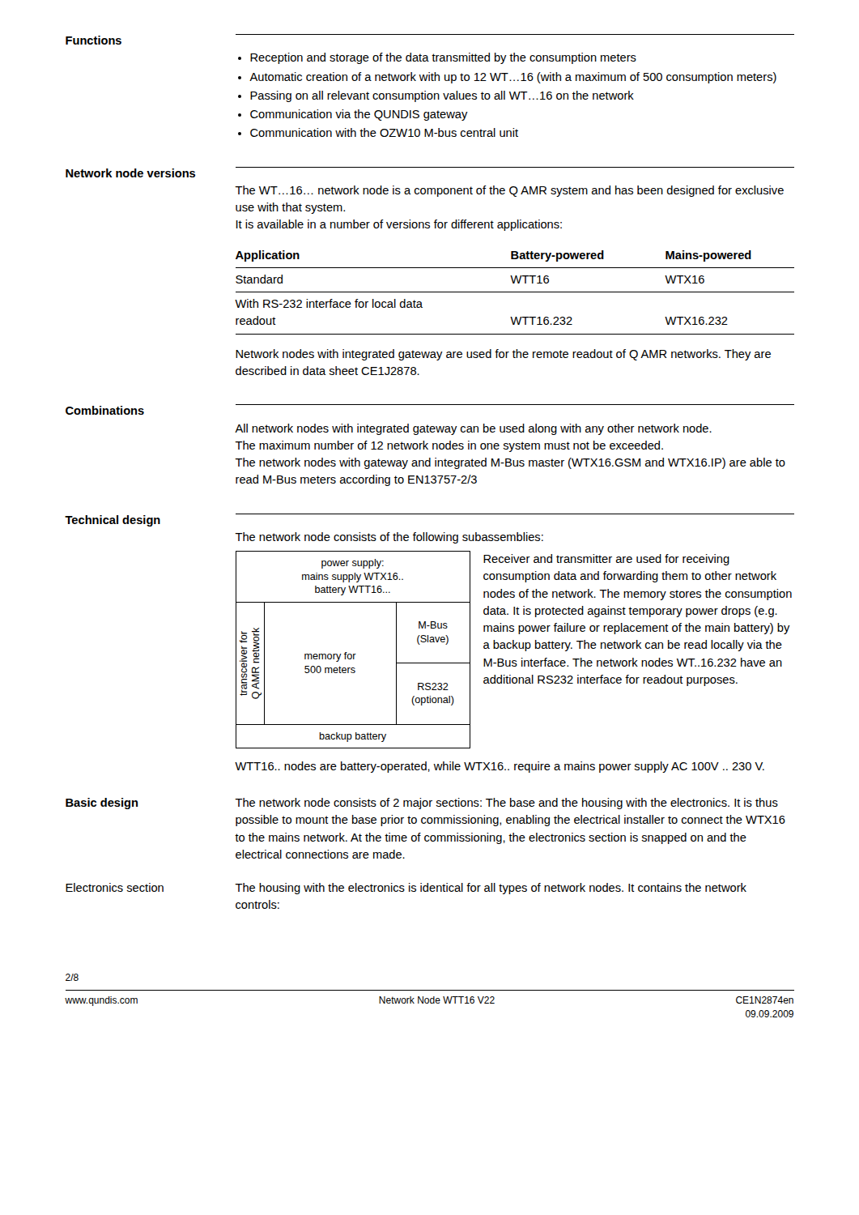Functions
Reception and storage of the data transmitted by the consumption meters
Automatic creation of a network with up to 12 WT…16 (with a maximum of 500 consumption meters)
Passing on all relevant consumption values to all WT…16 on the network
Communication via the QUNDIS gateway
Communication with the OZW10 M-bus central unit
Network node versions
The WT…16… network node is a component of the Q AMR system and has been designed for exclusive use with that system.
It is available in a number of versions for different applications:
| Application | Battery-powered | Mains-powered |
| --- | --- | --- |
| Standard | WTT16 | WTX16 |
| With RS-232 interface for local data readout | WTT16.232 | WTX16.232 |
Network nodes with integrated gateway are used for the remote readout of Q AMR networks. They are described in data sheet CE1J2878.
Combinations
All network nodes with integrated gateway can be used along with any other network node.
The maximum number of 12 network nodes in one system must not be exceeded.
The network nodes with gateway and integrated M-Bus master (WTX16.GSM and WTX16.IP) are able to read M-Bus meters according to EN13757-2/3
Technical design
The network node consists of the following subassemblies:
power supply:
mains supply WTX16..
battery WTT16...
transceiver for
Q AMR network
memory for
500 meters
M-Bus
(Slave)
RS232
(optional)
backup battery
Receiver and transmitter are used for receiving consumption data and forwarding them to other network nodes of the network. The memory stores the consumption data. It is protected against temporary power drops (e.g. mains power failure or replacement of the main battery) by a backup battery. The network can be read locally via the M-Bus interface. The network nodes WT..16.232 have an additional RS232 interface for readout purposes.
WTT16.. nodes are battery-operated, while WTX16.. require a mains power supply AC 100V .. 230 V.
Basic design
The network node consists of 2 major sections: The base and the housing with the electronics. It is thus possible to mount the base prior to commissioning, enabling the electrical installer to connect the WTX16 to the mains network. At the time of commissioning, the electronics section is snapped on and the electrical connections are made.
Electronics section
The housing with the electronics is identical for all types of network nodes. It contains the network controls:
2/8
www.qundis.com
Network Node WTT16 V22
CE1N2874en
09.09.2009